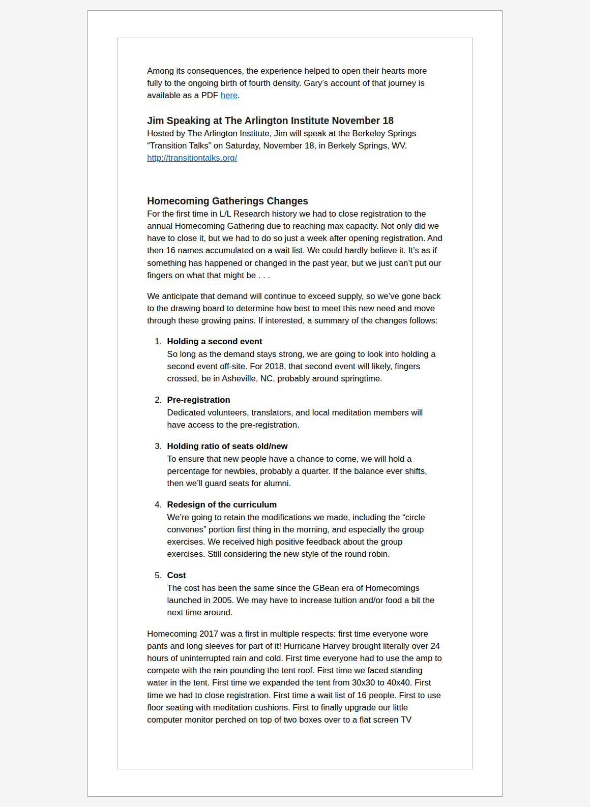Among its consequences, the experience helped to open their hearts more fully to the ongoing birth of fourth density. Gary’s account of that journey is available as a PDF here.
Jim Speaking at The Arlington Institute November 18
Hosted by The Arlington Institute, Jim will speak at the Berkeley Springs “Transition Talks” on Saturday, November 18, in Berkely Springs, WV. http://transitiontalks.org/
Homecoming Gatherings Changes
For the first time in L/L Research history we had to close registration to the annual Homecoming Gathering due to reaching max capacity. Not only did we have to close it, but we had to do so just a week after opening registration. And then 16 names accumulated on a wait list. We could hardly believe it. It’s as if something has happened or changed in the past year, but we just can’t put our fingers on what that might be . . .
We anticipate that demand will continue to exceed supply, so we’ve gone back to the drawing board to determine how best to meet this new need and move through these growing pains. If interested, a summary of the changes follows:
Holding a second event
So long as the demand stays strong, we are going to look into holding a second event off-site. For 2018, that second event will likely, fingers crossed, be in Asheville, NC, probably around springtime.
Pre-registration
Dedicated volunteers, translators, and local meditation members will have access to the pre-registration.
Holding ratio of seats old/new
To ensure that new people have a chance to come, we will hold a percentage for newbies, probably a quarter. If the balance ever shifts, then we’ll guard seats for alumni.
Redesign of the curriculum
We’re going to retain the modifications we made, including the “circle convenes” portion first thing in the morning, and especially the group exercises. We received high positive feedback about the group exercises. Still considering the new style of the round robin.
Cost
The cost has been the same since the GBean era of Homecomings launched in 2005. We may have to increase tuition and/or food a bit the next time around.
Homecoming 2017 was a first in multiple respects: first time everyone wore pants and long sleeves for part of it! Hurricane Harvey brought literally over 24 hours of uninterrupted rain and cold. First time everyone had to use the amp to compete with the rain pounding the tent roof. First time we faced standing water in the tent. First time we expanded the tent from 30x30 to 40x40. First time we had to close registration. First time a wait list of 16 people. First to use floor seating with meditation cushions. First to finally upgrade our little computer monitor perched on top of two boxes over to a flat screen TV